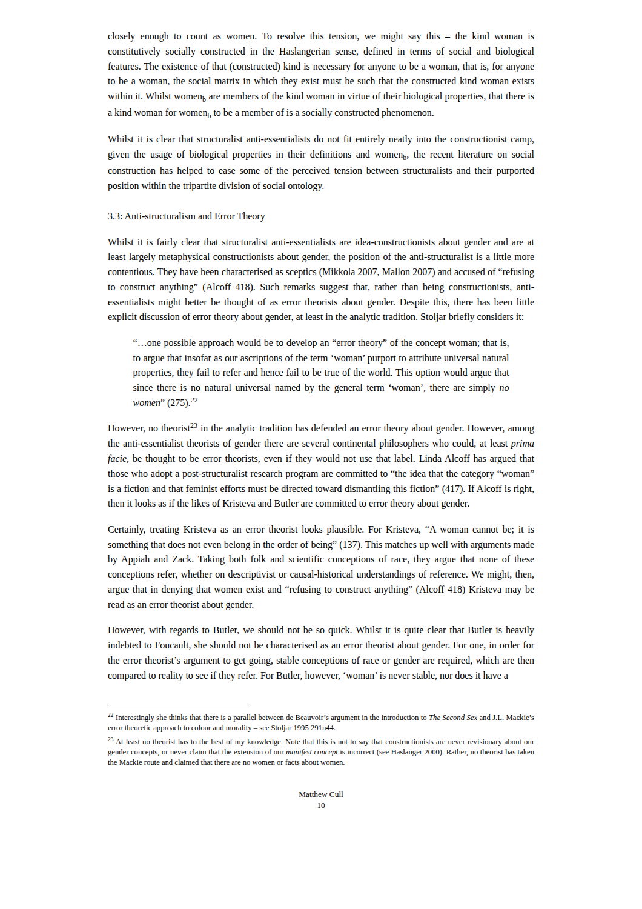closely enough to count as women. To resolve this tension, we might say this – the kind woman is constitutively socially constructed in the Haslangerian sense, defined in terms of social and biological features. The existence of that (constructed) kind is necessary for anyone to be a woman, that is, for anyone to be a woman, the social matrix in which they exist must be such that the constructed kind woman exists within it. Whilst womenb are members of the kind woman in virtue of their biological properties, that there is a kind woman for womenb to be a member of is a socially constructed phenomenon.
Whilst it is clear that structuralist anti-essentialists do not fit entirely neatly into the constructionist camp, given the usage of biological properties in their definitions and womenb, the recent literature on social construction has helped to ease some of the perceived tension between structuralists and their purported position within the tripartite division of social ontology.
3.3: Anti-structuralism and Error Theory
Whilst it is fairly clear that structuralist anti-essentialists are idea-constructionists about gender and are at least largely metaphysical constructionists about gender, the position of the anti-structuralist is a little more contentious. They have been characterised as sceptics (Mikkola 2007, Mallon 2007) and accused of “refusing to construct anything” (Alcoff 418). Such remarks suggest that, rather than being constructionists, anti-essentialists might better be thought of as error theorists about gender. Despite this, there has been little explicit discussion of error theory about gender, at least in the analytic tradition. Stoljar briefly considers it:
“…one possible approach would be to develop an “error theory” of the concept woman; that is, to argue that insofar as our ascriptions of the term ‘woman’ purport to attribute universal natural properties, they fail to refer and hence fail to be true of the world. This option would argue that since there is no natural universal named by the general term ‘woman’, there are simply no women” (275).22
However, no theorist23 in the analytic tradition has defended an error theory about gender. However, among the anti-essentialist theorists of gender there are several continental philosophers who could, at least prima facie, be thought to be error theorists, even if they would not use that label. Linda Alcoff has argued that those who adopt a post-structuralist research program are committed to “the idea that the category “woman” is a fiction and that feminist efforts must be directed toward dismantling this fiction” (417). If Alcoff is right, then it looks as if the likes of Kristeva and Butler are committed to error theory about gender.
Certainly, treating Kristeva as an error theorist looks plausible. For Kristeva, “A woman cannot be; it is something that does not even belong in the order of being” (137). This matches up well with arguments made by Appiah and Zack. Taking both folk and scientific conceptions of race, they argue that none of these conceptions refer, whether on descriptivist or causal-historical understandings of reference. We might, then, argue that in denying that women exist and “refusing to construct anything” (Alcoff 418) Kristeva may be read as an error theorist about gender.
However, with regards to Butler, we should not be so quick. Whilst it is quite clear that Butler is heavily indebted to Foucault, she should not be characterised as an error theorist about gender. For one, in order for the error theorist’s argument to get going, stable conceptions of race or gender are required, which are then compared to reality to see if they refer. For Butler, however, ‘woman’ is never stable, nor does it have a
22 Interestingly she thinks that there is a parallel between de Beauvoir’s argument in the introduction to The Second Sex and J.L. Mackie’s error theoretic approach to colour and morality – see Stoljar 1995 291n44.
23 At least no theorist has to the best of my knowledge. Note that this is not to say that constructionists are never revisionary about our gender concepts, or never claim that the extension of our manifest concept is incorrect (see Haslanger 2000). Rather, no theorist has taken the Mackie route and claimed that there are no women or facts about women.
Matthew Cull
10